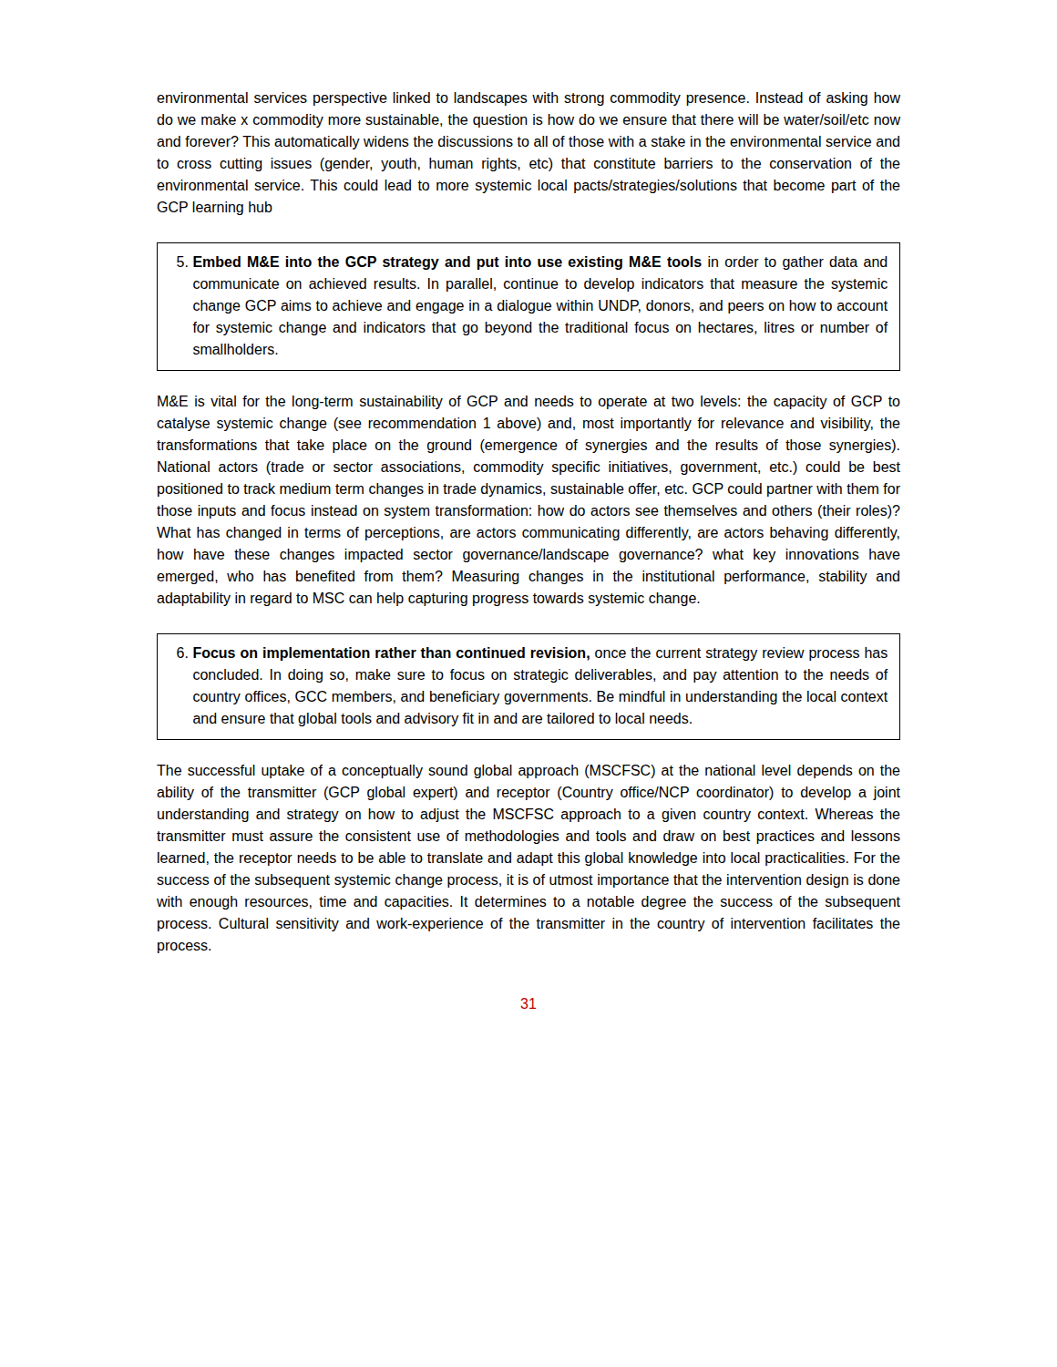environmental services perspective linked to landscapes with strong commodity presence. Instead of asking how do we make x commodity more sustainable, the question is how do we ensure that there will be water/soil/etc now and forever? This automatically widens the discussions to all of those with a stake in the environmental service and to cross cutting issues (gender, youth, human rights, etc) that constitute barriers to the conservation of the environmental service. This could lead to more systemic local pacts/strategies/solutions that become part of the GCP learning hub
Embed M&E into the GCP strategy and put into use existing M&E tools in order to gather data and communicate on achieved results. In parallel, continue to develop indicators that measure the systemic change GCP aims to achieve and engage in a dialogue within UNDP, donors, and peers on how to account for systemic change and indicators that go beyond the traditional focus on hectares, litres or number of smallholders.
M&E is vital for the long-term sustainability of GCP and needs to operate at two levels: the capacity of GCP to catalyse systemic change (see recommendation 1 above) and, most importantly for relevance and visibility, the transformations that take place on the ground (emergence of synergies and the results of those synergies). National actors (trade or sector associations, commodity specific initiatives, government, etc.) could be best positioned to track medium term changes in trade dynamics, sustainable offer, etc. GCP could partner with them for those inputs and focus instead on system transformation: how do actors see themselves and others (their roles)? What has changed in terms of perceptions, are actors communicating differently, are actors behaving differently, how have these changes impacted sector governance/landscape governance? what key innovations have emerged, who has benefited from them? Measuring changes in the institutional performance, stability and adaptability in regard to MSC can help capturing progress towards systemic change.
Focus on implementation rather than continued revision, once the current strategy review process has concluded. In doing so, make sure to focus on strategic deliverables, and pay attention to the needs of country offices, GCC members, and beneficiary governments. Be mindful in understanding the local context and ensure that global tools and advisory fit in and are tailored to local needs.
The successful uptake of a conceptually sound global approach (MSCFSC) at the national level depends on the ability of the transmitter (GCP global expert) and receptor (Country office/NCP coordinator) to develop a joint understanding and strategy on how to adjust the MSCFSC approach to a given country context. Whereas the transmitter must assure the consistent use of methodologies and tools and draw on best practices and lessons learned, the receptor needs to be able to translate and adapt this global knowledge into local practicalities. For the success of the subsequent systemic change process, it is of utmost importance that the intervention design is done with enough resources, time and capacities. It determines to a notable degree the success of the subsequent process. Cultural sensitivity and work-experience of the transmitter in the country of intervention facilitates the process.
31